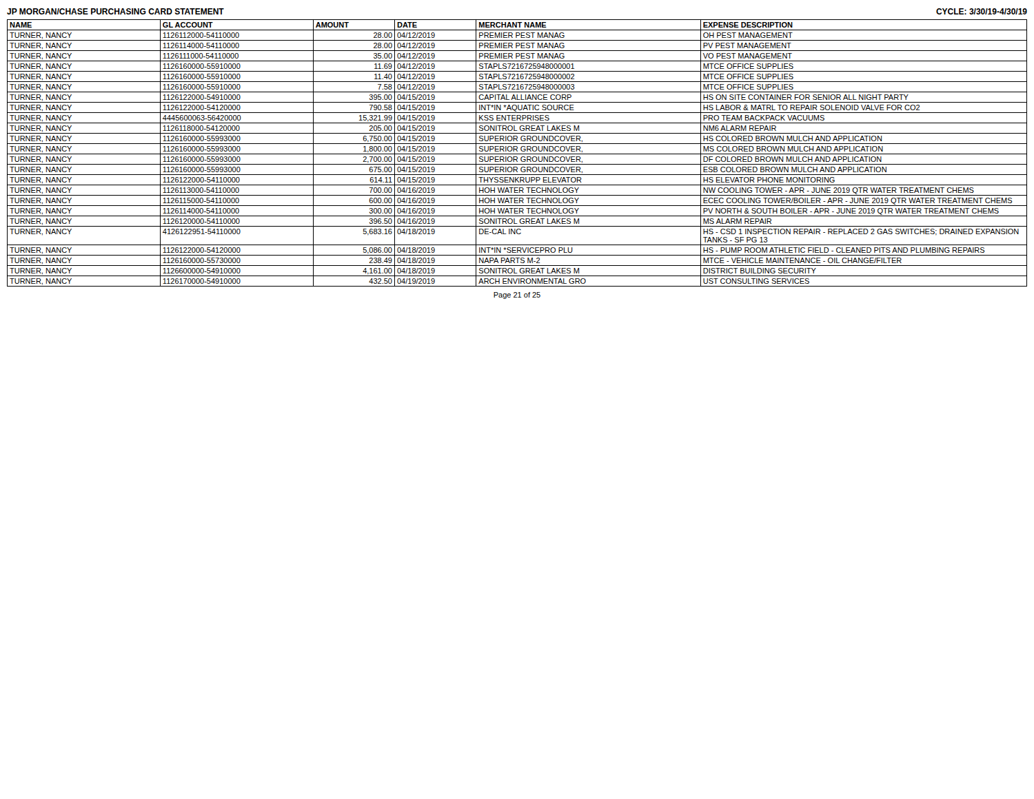JP MORGAN/CHASE PURCHASING CARD STATEMENT CYCLE: 3/30/19-4/30/19
| NAME | GL ACCOUNT | AMOUNT | DATE | MERCHANT NAME | EXPENSE DESCRIPTION |
| --- | --- | --- | --- | --- | --- |
| TURNER, NANCY | 1126112000-54110000 | 28.00 | 04/12/2019 | PREMIER PEST MANAG | OH PEST MANAGEMENT |
| TURNER, NANCY | 1126114000-54110000 | 28.00 | 04/12/2019 | PREMIER PEST MANAG | PV PEST MANAGEMENT |
| TURNER, NANCY | 1126111000-54110000 | 35.00 | 04/12/2019 | PREMIER PEST MANAG | VO PEST MANAGEMENT |
| TURNER, NANCY | 1126160000-55910000 | 11.69 | 04/12/2019 | STAPLS7216725948000001 | MTCE OFFICE SUPPLIES |
| TURNER, NANCY | 1126160000-55910000 | 11.40 | 04/12/2019 | STAPLS7216725948000002 | MTCE OFFICE SUPPLIES |
| TURNER, NANCY | 1126160000-55910000 | 7.58 | 04/12/2019 | STAPLS7216725948000003 | MTCE OFFICE SUPPLIES |
| TURNER, NANCY | 1126122000-54910000 | 395.00 | 04/15/2019 | CAPITAL ALLIANCE CORP | HS ON SITE CONTAINER FOR SENIOR ALL NIGHT PARTY |
| TURNER, NANCY | 1126122000-54120000 | 790.58 | 04/15/2019 | INT*IN *AQUATIC SOURCE | HS LABOR & MATRL TO REPAIR SOLENOID VALVE FOR CO2 |
| TURNER, NANCY | 4445600063-56420000 | 15,321.99 | 04/15/2019 | KSS ENTERPRISES | PRO TEAM BACKPACK VACUUMS |
| TURNER, NANCY | 1126118000-54120000 | 205.00 | 04/15/2019 | SONITROL GREAT LAKES M | NM6 ALARM REPAIR |
| TURNER, NANCY | 1126160000-55993000 | 6,750.00 | 04/15/2019 | SUPERIOR GROUNDCOVER, | HS COLORED BROWN MULCH AND APPLICATION |
| TURNER, NANCY | 1126160000-55993000 | 1,800.00 | 04/15/2019 | SUPERIOR GROUNDCOVER, | MS COLORED BROWN MULCH AND APPLICATION |
| TURNER, NANCY | 1126160000-55993000 | 2,700.00 | 04/15/2019 | SUPERIOR GROUNDCOVER, | DF COLORED BROWN MULCH AND APPLICATION |
| TURNER, NANCY | 1126160000-55993000 | 675.00 | 04/15/2019 | SUPERIOR GROUNDCOVER, | ESB COLORED BROWN MULCH AND APPLICATION |
| TURNER, NANCY | 1126122000-54110000 | 614.11 | 04/15/2019 | THYSSENKRUPP ELEVATOR | HS ELEVATOR PHONE MONITORING |
| TURNER, NANCY | 1126113000-54110000 | 700.00 | 04/16/2019 | HOH WATER TECHNOLOGY | NW COOLING TOWER - APR - JUNE 2019 QTR WATER TREATMENT CHEMS |
| TURNER, NANCY | 1126115000-54110000 | 600.00 | 04/16/2019 | HOH WATER TECHNOLOGY | ECEC COOLING TOWER/BOILER - APR - JUNE 2019 QTR WATER TREATMENT CHEMS |
| TURNER, NANCY | 1126114000-54110000 | 300.00 | 04/16/2019 | HOH WATER TECHNOLOGY | PV NORTH & SOUTH BOILER - APR - JUNE 2019 QTR WATER TREATMENT CHEMS |
| TURNER, NANCY | 1126120000-54110000 | 396.50 | 04/16/2019 | SONITROL GREAT LAKES M | MS ALARM REPAIR |
| TURNER, NANCY | 4126122951-54110000 | 5,683.16 | 04/18/2019 | DE-CAL INC | HS - CSD 1 INSPECTION REPAIR - REPLACED 2 GAS SWITCHES; DRAINED EXPANSION TANKS - SF PG 13 |
| TURNER, NANCY | 1126122000-54120000 | 5,086.00 | 04/18/2019 | INT*IN *SERVICEPRO PLU | HS - PUMP ROOM ATHLETIC FIELD - CLEANED PITS AND PLUMBING REPAIRS |
| TURNER, NANCY | 1126160000-55730000 | 238.49 | 04/18/2019 | NAPA PARTS M-2 | MTCE - VEHICLE MAINTENANCE - OIL CHANGE/FILTER |
| TURNER, NANCY | 1126600000-54910000 | 4,161.00 | 04/18/2019 | SONITROL GREAT LAKES M | DISTRICT BUILDING SECURITY |
| TURNER, NANCY | 1126170000-54910000 | 432.50 | 04/19/2019 | ARCH ENVIRONMENTAL GRO | UST CONSULTING SERVICES |
Page 21 of 25